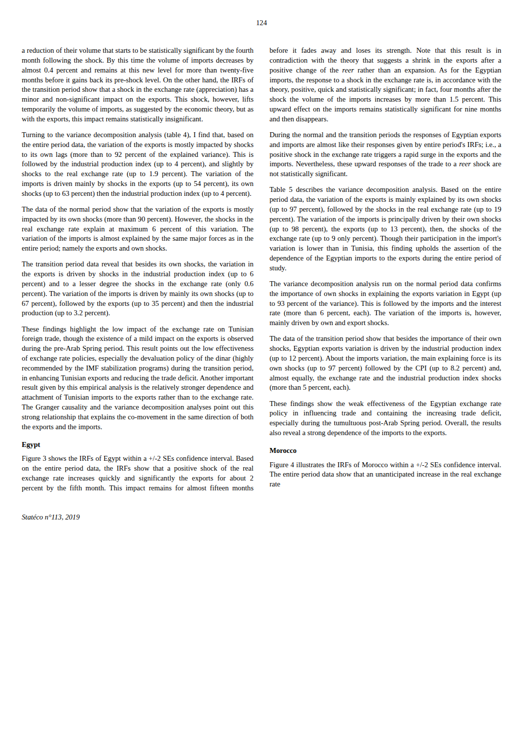124
a reduction of their volume that starts to be statistically significant by the fourth month following the shock. By this time the volume of imports decreases by almost 0.4 percent and remains at this new level for more than twenty-five months before it gains back its pre-shock level. On the other hand, the IRFs of the transition period show that a shock in the exchange rate (appreciation) has a minor and non-significant impact on the exports. This shock, however, lifts temporarily the volume of imports, as suggested by the economic theory, but as with the exports, this impact remains statistically insignificant.
Turning to the variance decomposition analysis (table 4), I find that, based on the entire period data, the variation of the exports is mostly impacted by shocks to its own lags (more than to 92 percent of the explained variance). This is followed by the industrial production index (up to 4 percent), and slightly by shocks to the real exchange rate (up to 1.9 percent). The variation of the imports is driven mainly by shocks in the exports (up to 54 percent), its own shocks (up to 63 percent) then the industrial production index (up to 4 percent).
The data of the normal period show that the variation of the exports is mostly impacted by its own shocks (more than 90 percent). However, the shocks in the real exchange rate explain at maximum 6 percent of this variation. The variation of the imports is almost explained by the same major forces as in the entire period; namely the exports and own shocks.
The transition period data reveal that besides its own shocks, the variation in the exports is driven by shocks in the industrial production index (up to 6 percent) and to a lesser degree the shocks in the exchange rate (only 0.6 percent). The variation of the imports is driven by mainly its own shocks (up to 67 percent), followed by the exports (up to 35 percent) and then the industrial production (up to 3.2 percent).
These findings highlight the low impact of the exchange rate on Tunisian foreign trade, though the existence of a mild impact on the exports is observed during the pre-Arab Spring period. This result points out the low effectiveness of exchange rate policies, especially the devaluation policy of the dinar (highly recommended by the IMF stabilization programs) during the transition period, in enhancing Tunisian exports and reducing the trade deficit. Another important result given by this empirical analysis is the relatively stronger dependence and attachment of Tunisian imports to the exports rather than to the exchange rate. The Granger causality and the variance decomposition analyses point out this strong relationship that explains the co-movement in the same direction of both the exports and the imports.
Egypt
Figure 3 shows the IRFs of Egypt within a +/-2 SEs confidence interval. Based on the entire period data, the IRFs show that a positive shock of the real exchange rate increases quickly and significantly the exports for about 2 percent by the fifth month. This impact remains for almost fifteen months before it fades away and loses its strength. Note that this result is in contradiction with the theory that suggests a shrink in the exports after a positive change of the reer rather than an expansion. As for the Egyptian imports, the response to a shock in the exchange rate is, in accordance with the theory, positive, quick and statistically significant; in fact, four months after the shock the volume of the imports increases by more than 1.5 percent. This upward effect on the imports remains statistically significant for nine months and then disappears.
During the normal and the transition periods the responses of Egyptian exports and imports are almost like their responses given by entire period's IRFs; i.e., a positive shock in the exchange rate triggers a rapid surge in the exports and the imports. Nevertheless, these upward responses of the trade to a reer shock are not statistically significant.
Table 5 describes the variance decomposition analysis. Based on the entire period data, the variation of the exports is mainly explained by its own shocks (up to 97 percent), followed by the shocks in the real exchange rate (up to 19 percent). The variation of the imports is principally driven by their own shocks (up to 98 percent), the exports (up to 13 percent), then, the shocks of the exchange rate (up to 9 only percent). Though their participation in the import's variation is lower than in Tunisia, this finding upholds the assertion of the dependence of the Egyptian imports to the exports during the entire period of study.
The variance decomposition analysis run on the normal period data confirms the importance of own shocks in explaining the exports variation in Egypt (up to 93 percent of the variance). This is followed by the imports and the interest rate (more than 6 percent, each). The variation of the imports is, however, mainly driven by own and export shocks.
The data of the transition period show that besides the importance of their own shocks, Egyptian exports variation is driven by the industrial production index (up to 12 percent). About the imports variation, the main explaining force is its own shocks (up to 97 percent) followed by the CPI (up to 8.2 percent) and, almost equally, the exchange rate and the industrial production index shocks (more than 5 percent, each).
These findings show the weak effectiveness of the Egyptian exchange rate policy in influencing trade and containing the increasing trade deficit, especially during the tumultuous post-Arab Spring period. Overall, the results also reveal a strong dependence of the imports to the exports.
Morocco
Figure 4 illustrates the IRFs of Morocco within a +/-2 SEs confidence interval. The entire period data show that an unanticipated increase in the real exchange rate
Statéco n°113, 2019